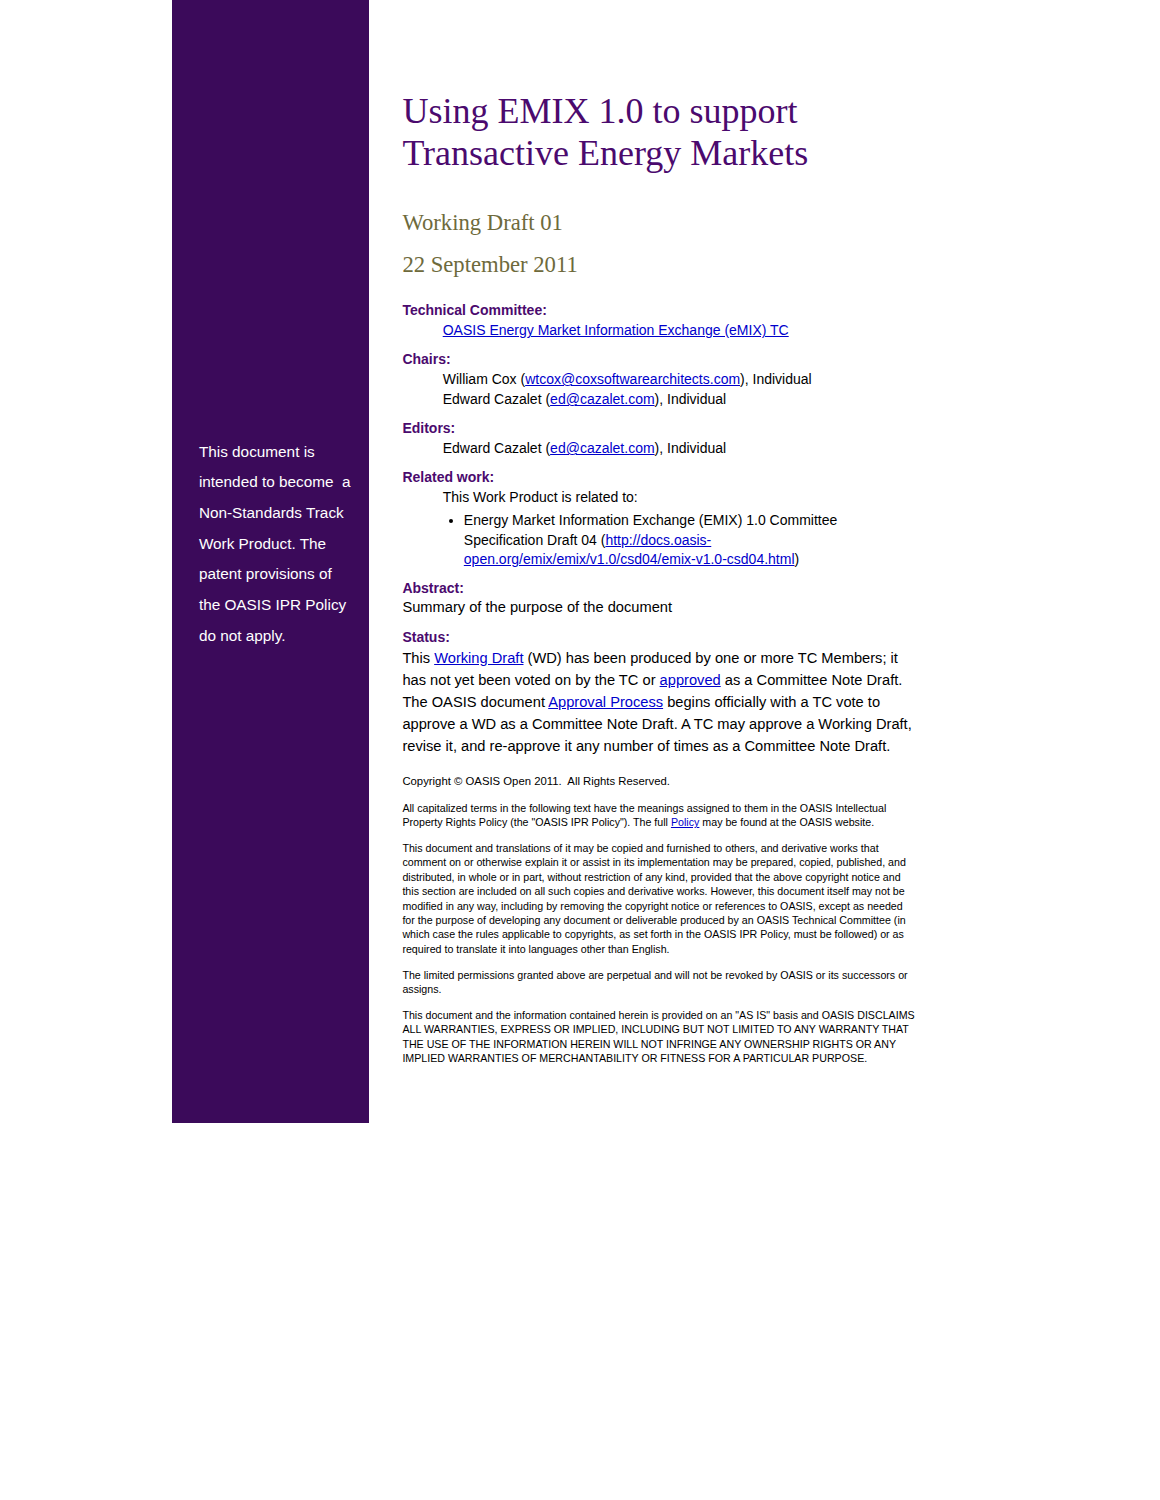This document is intended to become a Non-Standards Track Work Product. The patent provisions of the OASIS IPR Policy do not apply.
Using EMIX 1.0 to support Transactive Energy Markets
Working Draft 01
22 September 2011
Technical Committee:
OASIS Energy Market Information Exchange (eMIX) TC
Chairs:
William Cox (wtcox@coxsoftwarearchitects.com), Individual
Edward Cazalet (ed@cazalet.com), Individual
Editors:
Edward Cazalet (ed@cazalet.com), Individual
Related work:
This Work Product is related to:
Energy Market Information Exchange (EMIX) 1.0 Committee Specification Draft 04 (http://docs.oasis-open.org/emix/emix/v1.0/csd04/emix-v1.0-csd04.html)
Abstract:
Summary of the purpose of the document
Status:
This Working Draft (WD) has been produced by one or more TC Members; it has not yet been voted on by the TC or approved as a Committee Note Draft. The OASIS document Approval Process begins officially with a TC vote to approve a WD as a Committee Note Draft. A TC may approve a Working Draft, revise it, and re-approve it any number of times as a Committee Note Draft.
Copyright © OASIS Open 2011. All Rights Reserved.
All capitalized terms in the following text have the meanings assigned to them in the OASIS Intellectual Property Rights Policy (the "OASIS IPR Policy"). The full Policy may be found at the OASIS website.
This document and translations of it may be copied and furnished to others, and derivative works that comment on or otherwise explain it or assist in its implementation may be prepared, copied, published, and distributed, in whole or in part, without restriction of any kind, provided that the above copyright notice and this section are included on all such copies and derivative works. However, this document itself may not be modified in any way, including by removing the copyright notice or references to OASIS, except as needed for the purpose of developing any document or deliverable produced by an OASIS Technical Committee (in which case the rules applicable to copyrights, as set forth in the OASIS IPR Policy, must be followed) or as required to translate it into languages other than English.
The limited permissions granted above are perpetual and will not be revoked by OASIS or its successors or assigns.
This document and the information contained herein is provided on an "AS IS" basis and OASIS DISCLAIMS ALL WARRANTIES, EXPRESS OR IMPLIED, INCLUDING BUT NOT LIMITED TO ANY WARRANTY THAT THE USE OF THE INFORMATION HEREIN WILL NOT INFRINGE ANY OWNERSHIP RIGHTS OR ANY IMPLIED WARRANTIES OF MERCHANTABILITY OR FITNESS FOR A PARTICULAR PURPOSE.